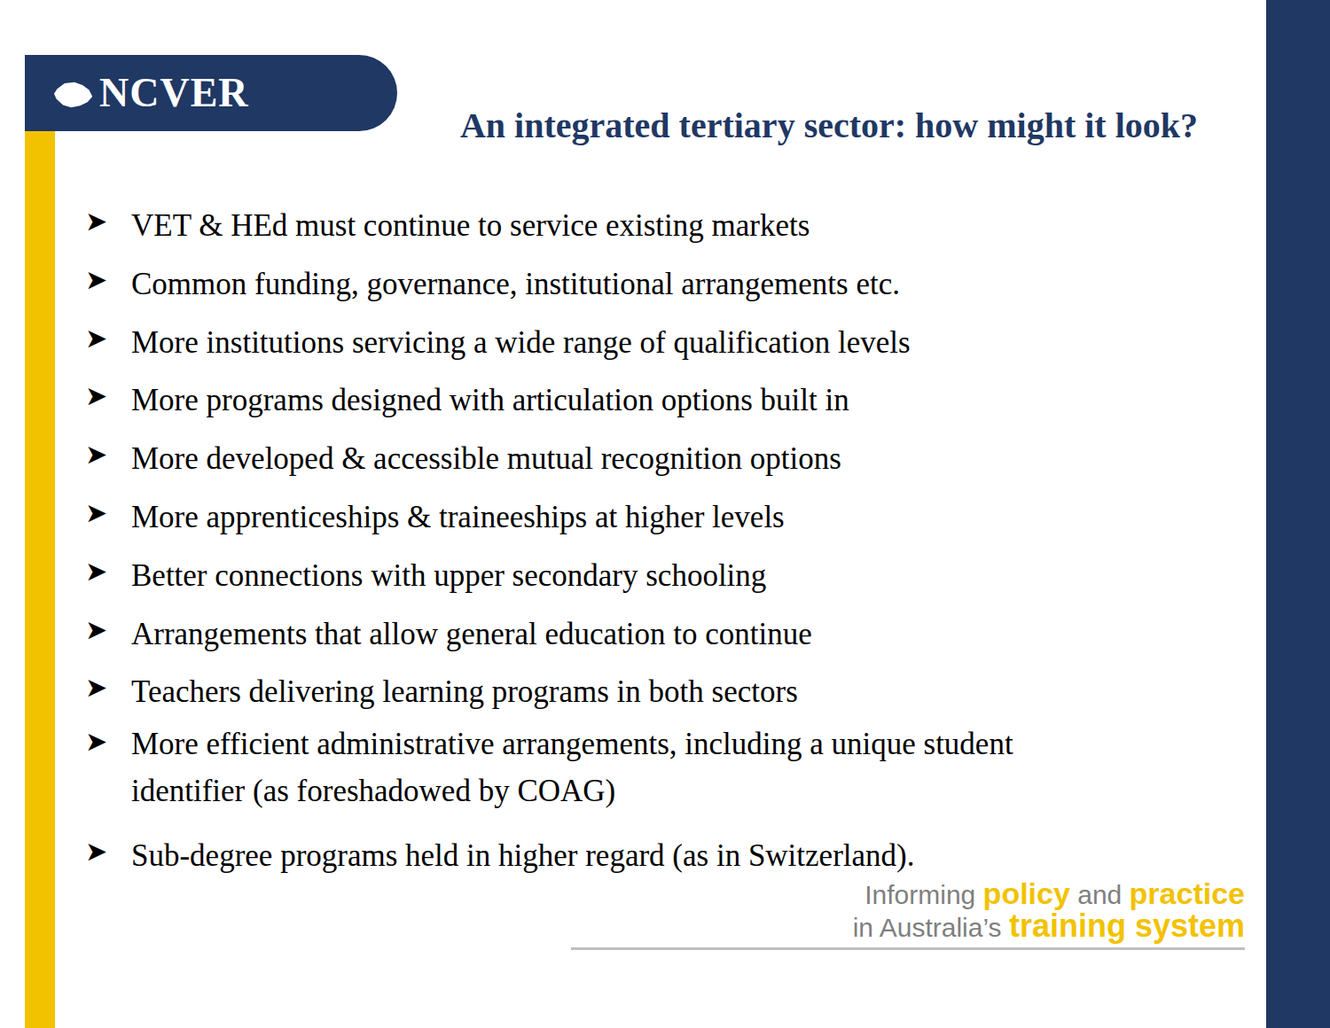NCVER
An integrated tertiary sector: how might it look?
VET & HEd must continue to service existing markets
Common funding, governance, institutional arrangements etc.
More institutions servicing a wide range of qualification levels
More programs designed with articulation options built in
More developed & accessible mutual recognition options
More apprenticeships & traineeships at higher levels
Better connections with upper secondary schooling
Arrangements that allow general education to continue
Teachers delivering learning programs in both sectors
More efficient administrative arrangements, including a unique student identifier (as foreshadowed by COAG)
Sub-degree programs held in higher regard (as in Switzerland).
Informing policy and practice
in Australia’s training system